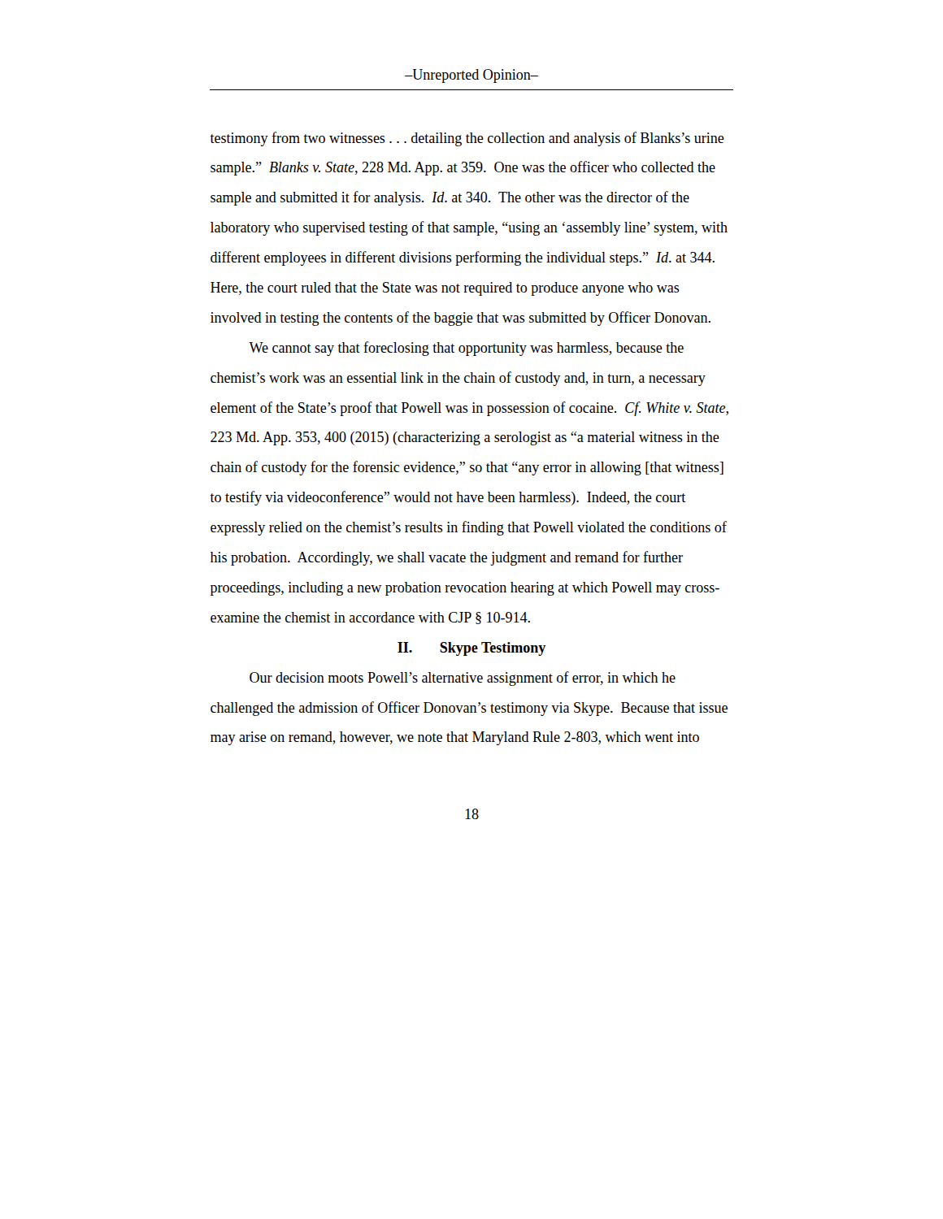–Unreported Opinion–
testimony from two witnesses . . . detailing the collection and analysis of Blanks’s urine sample.” Blanks v. State, 228 Md. App. at 359. One was the officer who collected the sample and submitted it for analysis. Id. at 340. The other was the director of the laboratory who supervised testing of that sample, “using an ‘assembly line’ system, with different employees in different divisions performing the individual steps.” Id. at 344. Here, the court ruled that the State was not required to produce anyone who was involved in testing the contents of the baggie that was submitted by Officer Donovan.
We cannot say that foreclosing that opportunity was harmless, because the chemist’s work was an essential link in the chain of custody and, in turn, a necessary element of the State’s proof that Powell was in possession of cocaine. Cf. White v. State, 223 Md. App. 353, 400 (2015) (characterizing a serologist as “a material witness in the chain of custody for the forensic evidence,” so that “any error in allowing [that witness] to testify via videoconference” would not have been harmless). Indeed, the court expressly relied on the chemist’s results in finding that Powell violated the conditions of his probation. Accordingly, we shall vacate the judgment and remand for further proceedings, including a new probation revocation hearing at which Powell may cross-examine the chemist in accordance with CJP § 10-914.
II. Skype Testimony
Our decision moots Powell’s alternative assignment of error, in which he challenged the admission of Officer Donovan’s testimony via Skype. Because that issue may arise on remand, however, we note that Maryland Rule 2-803, which went into
18